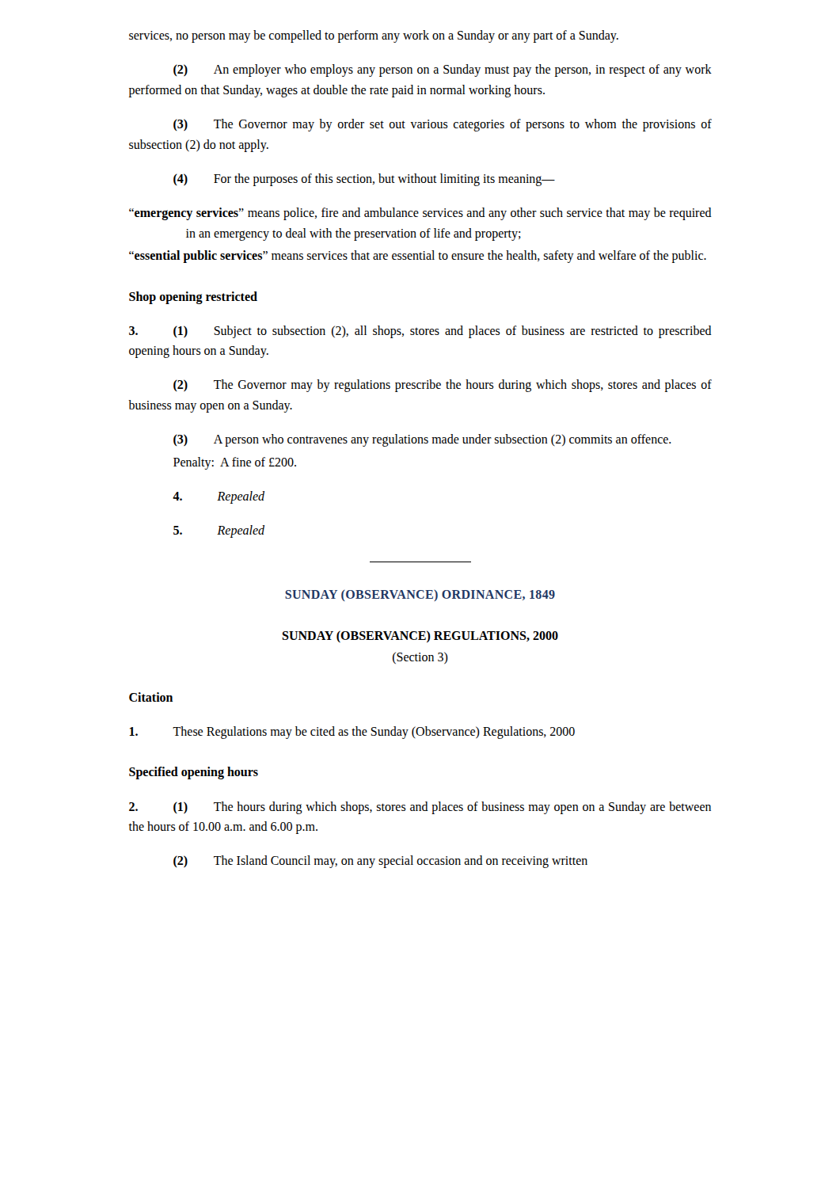services, no person may be compelled to perform any work on a Sunday or any part of a Sunday.
(2) An employer who employs any person on a Sunday must pay the person, in respect of any work performed on that Sunday, wages at double the rate paid in normal working hours.
(3) The Governor may by order set out various categories of persons to whom the provisions of subsection (2) do not apply.
(4) For the purposes of this section, but without limiting its meaning—
“emergency services” means police, fire and ambulance services and any other such service that may be required in an emergency to deal with the preservation of life and property;
“essential public services” means services that are essential to ensure the health, safety and welfare of the public.
Shop opening restricted
3.(1) Subject to subsection (2), all shops, stores and places of business are restricted to prescribed opening hours on a Sunday.
(2) The Governor may by regulations prescribe the hours during which shops, stores and places of business may open on a Sunday.
(3) A person who contravenes any regulations made under subsection (2) commits an offence.
Penalty: A fine of £200.
4. Repealed
5. Repealed
SUNDAY (OBSERVANCE) ORDINANCE, 1849
SUNDAY (OBSERVANCE) REGULATIONS, 2000
(Section 3)
Citation
1. These Regulations may be cited as the Sunday (Observance) Regulations, 2000
Specified opening hours
2.(1) The hours during which shops, stores and places of business may open on a Sunday are between the hours of 10.00 a.m. and 6.00 p.m.
(2) The Island Council may, on any special occasion and on receiving written